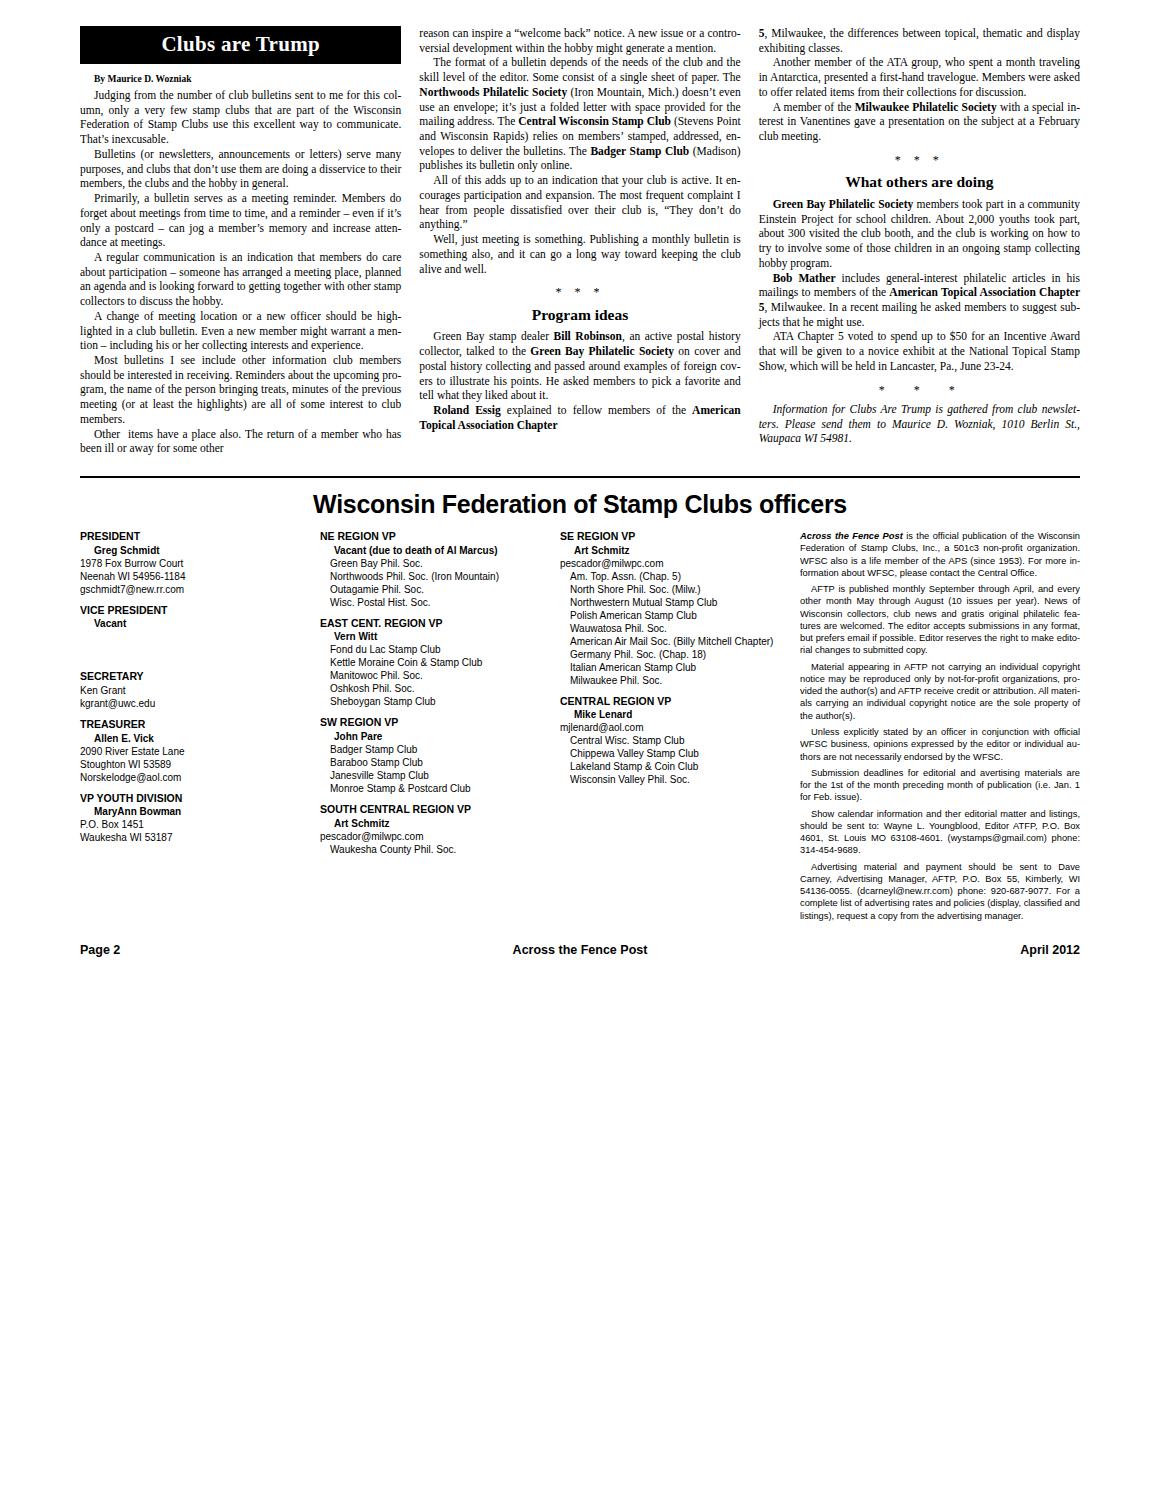Clubs are Trump
By Maurice D. Wozniak
Judging from the number of club bulletins sent to me for this column, only a very few stamp clubs that are part of the Wisconsin Federation of Stamp Clubs use this excellent way to communicate. That’s inexcusable.
Bulletins (or newsletters, announcements or letters) serve many purposes, and clubs that don’t use them are doing a disservice to their members, the clubs and the hobby in general.
Primarily, a bulletin serves as a meeting reminder. Members do forget about meetings from time to time, and a reminder – even if it’s only a postcard – can jog a member’s memory and increase attendance at meetings.
A regular communication is an indication that members do care about participation – someone has arranged a meeting place, planned an agenda and is looking forward to getting together with other stamp collectors to discuss the hobby.
A change of meeting location or a new officer should be highlighted in a club bulletin. Even a new member might warrant a mention – including his or her collecting interests and experience.
Most bulletins I see include other information club members should be interested in receiving. Reminders about the upcoming program, the name of the person bringing treats, minutes of the previous meeting (or at least the highlights) are all of some interest to club members.
Other items have a place also. The return of a member who has been ill or away for some other
reason can inspire a “welcome back” notice. A new issue or a controversial development within the hobby might generate a mention.
The format of a bulletin depends of the needs of the club and the skill level of the editor. Some consist of a single sheet of paper. The Northwoods Philatelic Society (Iron Mountain, Mich.) doesn’t even use an envelope; it’s just a folded letter with space provided for the mailing address. The Central Wisconsin Stamp Club (Stevens Point and Wisconsin Rapids) relies on members’ stamped, addressed, envelopes to deliver the bulletins. The Badger Stamp Club (Madison) publishes its bulletin only online.
All of this adds up to an indication that your club is active. It encourages participation and expansion. The most frequent complaint I hear from people dissatisfied over their club is, “They don’t do anything.”
Well, just meeting is something. Publishing a monthly bulletin is something also, and it can go a long way toward keeping the club alive and well.
* * *
Program ideas
Green Bay stamp dealer Bill Robinson, an active postal history collector, talked to the Green Bay Philatelic Society on cover and postal history collecting and passed around examples of foreign covers to illustrate his points. He asked members to pick a favorite and tell what they liked about it.
Roland Essig explained to fellow members of the American Topical Association Chapter
5, Milwaukee, the differences between topical, thematic and display exhibiting classes.
Another member of the ATA group, who spent a month traveling in Antarctica, presented a first-hand travelogue. Members were asked to offer related items from their collections for discussion.
A member of the Milwaukee Philatelic Society with a special interest in Vanentines gave a presentation on the subject at a February club meeting.
* * *
What others are doing
Green Bay Philatelic Society members took part in a community Einstein Project for school children. About 2,000 youths took part, about 300 visited the club booth, and the club is working on how to try to involve some of those children in an ongoing stamp collecting hobby program.
Bob Mather includes general-interest philatelic articles in his mailings to members of the American Topical Association Chapter 5, Milwaukee. In a recent mailing he asked members to suggest subjects that he might use.
ATA Chapter 5 voted to spend up to $50 for an Incentive Award that will be given to a novice exhibit at the National Topical Stamp Show, which will be held in Lancaster, Pa., June 23-24.
* * *
Information for Clubs Are Trump is gathered from club newsletters. Please send them to Maurice D. Wozniak, 1010 Berlin St., Waupaca WI 54981.
Wisconsin Federation of Stamp Clubs officers
PRESIDENT
Greg Schmidt
1978 Fox Burrow Court
Neenah WI 54956-1184
gschmidt7@new.rr.com
VICE PRESIDENT
Vacant
SECRETARY
Ken Grant
kgrant@uwc.edu
TREASURER
Allen E. Vick
2090 River Estate Lane
Stoughton WI 53589
Norskelodge@aol.com
VP YOUTH DIVISION
MaryAnn Bowman
P.O. Box 1451
Waukesha WI 53187
NE REGION VP
Vacant (due to death of Al Marcus)
Green Bay Phil. Soc.
Northwoods Phil. Soc. (Iron Mountain)
Outagamie Phil. Soc.
Wisc. Postal Hist. Soc.
EAST CENT. REGION VP
Vern Witt
Fond du Lac Stamp Club
Kettle Moraine Coin & Stamp Club
Manitowoc Phil. Soc.
Oshkosh Phil. Soc.
Sheboygan Stamp Club
SW REGION VP
John Pare
Badger Stamp Club
Baraboo Stamp Club
Janesville Stamp Club
Monroe Stamp & Postcard Club
SOUTH CENTRAL REGION VP
Art Schmitz
pescador@milwpc.com
Waukesha County Phil. Soc.
SE REGION VP
Art Schmitz
pescador@milwpc.com
Am. Top. Assn. (Chap. 5)
North Shore Phil. Soc. (Milw.)
Northwestern Mutual Stamp Club
Polish American Stamp Club
Wauwatosa Phil. Soc.
American Air Mail Soc. (Billy Mitchell Chapter)
Germany Phil. Soc. (Chap. 18)
Italian American Stamp Club
Milwaukee Phil. Soc.
CENTRAL REGION VP
Mike Lenard
mjlenard@aol.com
Central Wisc. Stamp Club
Chippewa Valley Stamp Club
Lakeland Stamp & Coin Club
Wisconsin Valley Phil. Soc.
Across the Fence Post is the official publication of the Wisconsin Federation of Stamp Clubs, Inc., a 501c3 non-profit organization. WFSC also is a life member of the APS (since 1953). For more information about WFSC, please contact the Central Office.
AFTP is published monthly September through April, and every other month May through August (10 issues per year). News of Wisconsin collectors, club news and gratis original philatelic features are welcomed. The editor accepts submissions in any format, but prefers email if possible. Editor reserves the right to make editorial changes to submitted copy.
Material appearing in AFTP not carrying an individual copyright notice may be reproduced only by not-for-profit organizations, provided the author(s) and AFTP receive credit or attribution. All materials carrying an individual copyright notice are the sole property of the author(s).
Unless explicitly stated by an officer in conjunction with official WFSC business, opinions expressed by the editor or individual authors are not necessarily endorsed by the WFSC.
Submission deadlines for editorial and avertising materials are for the 1st of the month preceding month of publication (i.e. Jan. 1 for Feb. issue).
Show calendar information and ther editorial matter and listings, should be sent to: Wayne L. Youngblood, Editor ATFP, P.O. Box 4601, St. Louis MO 63108-4601. (wystamps@gmail.com) phone: 314-454-9689.
Advertising material and payment should be sent to Dave Carney, Advertising Manager, AFTP, P.O. Box 55, Kimberly, WI 54136-0055. (dcarneyl@new.rr.com) phone: 920-687-9077. For a complete list of advertising rates and policies (display, classified and listings), request a copy from the advertising manager.
Page 2
Across the Fence Post
April 2012